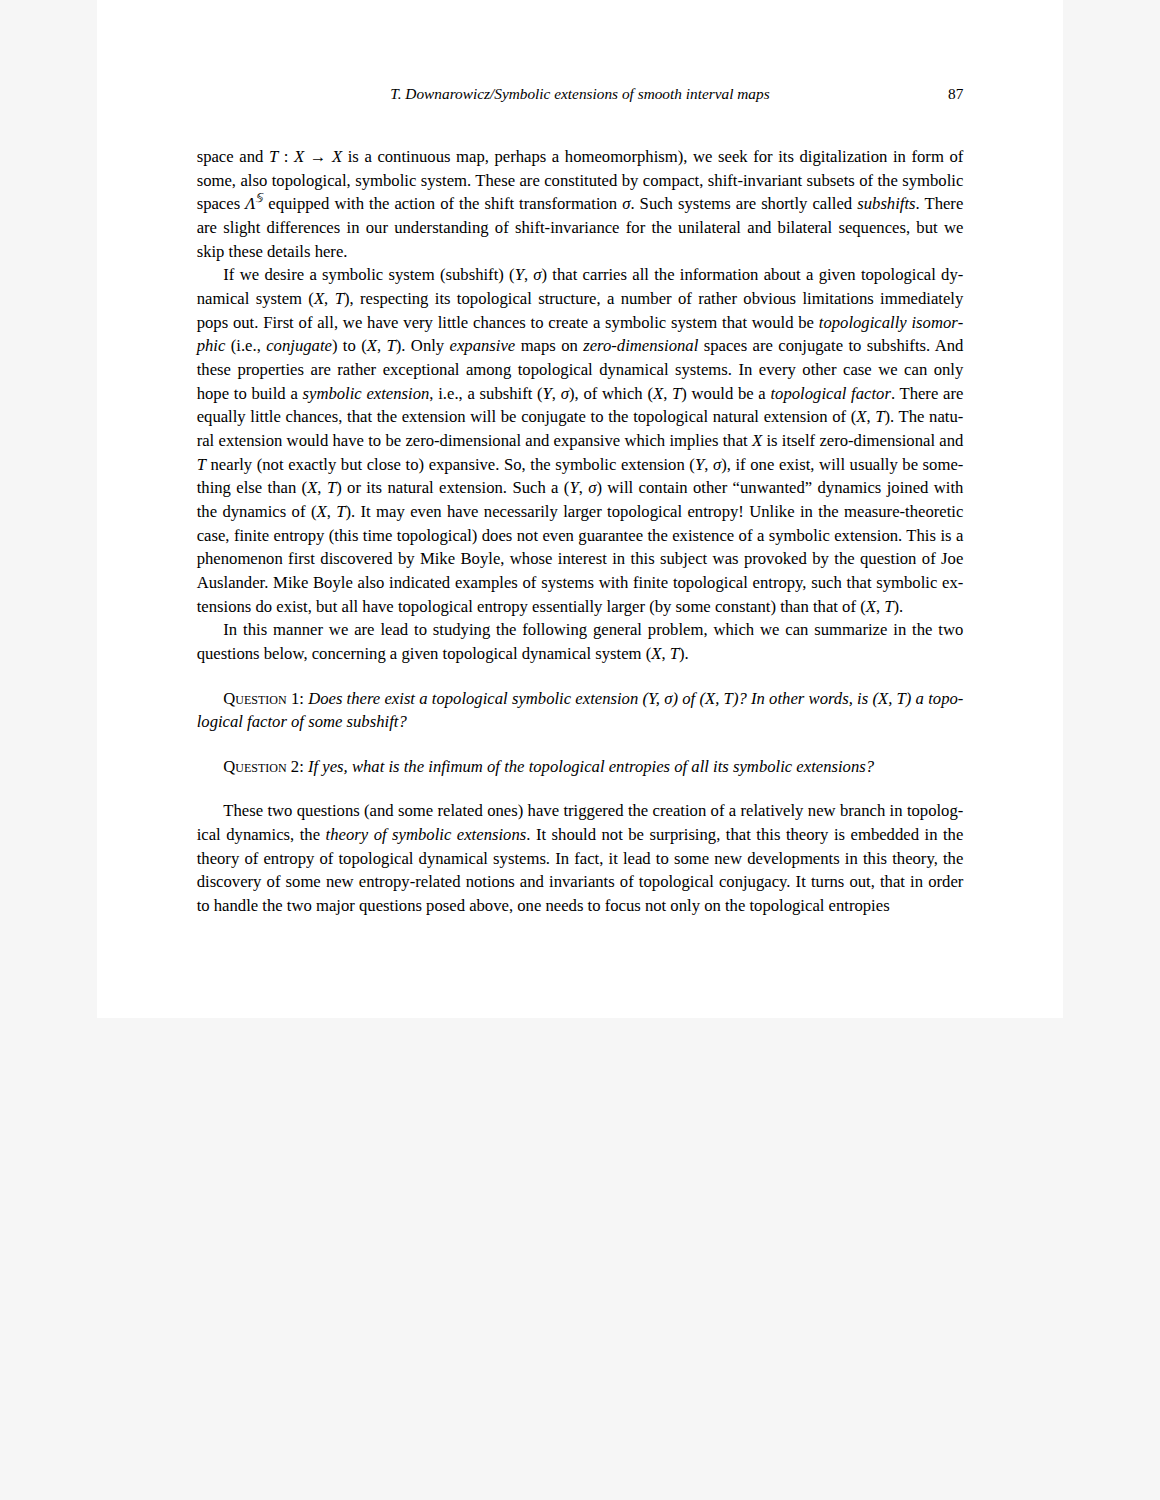T. Downarowicz/Symbolic extensions of smooth interval maps 87
space and T : X → X is a continuous map, perhaps a homeomorphism), we seek for its digitalization in form of some, also topological, symbolic system. These are constituted by compact, shift-invariant subsets of the symbolic spaces Λ𝕊 equipped with the action of the shift transformation σ. Such systems are shortly called subshifts. There are slight differences in our understanding of shift-invariance for the unilateral and bilateral sequences, but we skip these details here.
If we desire a symbolic system (subshift) (Y, σ) that carries all the information about a given topological dynamical system (X, T), respecting its topological structure, a number of rather obvious limitations immediately pops out. First of all, we have very little chances to create a symbolic system that would be topologically isomorphic (i.e., conjugate) to (X, T). Only expansive maps on zero-dimensional spaces are conjugate to subshifts. And these properties are rather exceptional among topological dynamical systems. In every other case we can only hope to build a symbolic extension, i.e., a subshift (Y, σ), of which (X, T) would be a topological factor. There are equally little chances, that the extension will be conjugate to the topological natural extension of (X, T). The natural extension would have to be zero-dimensional and expansive which implies that X is itself zero-dimensional and T nearly (not exactly but close to) expansive. So, the symbolic extension (Y, σ), if one exist, will usually be something else than (X, T) or its natural extension. Such a (Y, σ) will contain other “unwanted” dynamics joined with the dynamics of (X, T). It may even have necessarily larger topological entropy! Unlike in the measure-theoretic case, finite entropy (this time topological) does not even guarantee the existence of a symbolic extension. This is a phenomenon first discovered by Mike Boyle, whose interest in this subject was provoked by the question of Joe Auslander. Mike Boyle also indicated examples of systems with finite topological entropy, such that symbolic extensions do exist, but all have topological entropy essentially larger (by some constant) than that of (X, T).
In this manner we are lead to studying the following general problem, which we can summarize in the two questions below, concerning a given topological dynamical system (X, T).
Question 1: Does there exist a topological symbolic extension (Y, σ) of (X, T)? In other words, is (X, T) a topological factor of some subshift?
Question 2: If yes, what is the infimum of the topological entropies of all its symbolic extensions?
These two questions (and some related ones) have triggered the creation of a relatively new branch in topological dynamics, the theory of symbolic extensions. It should not be surprising, that this theory is embedded in the theory of entropy of topological dynamical systems. In fact, it lead to some new developments in this theory, the discovery of some new entropy-related notions and invariants of topological conjugacy. It turns out, that in order to handle the two major questions posed above, one needs to focus not only on the topological entropies